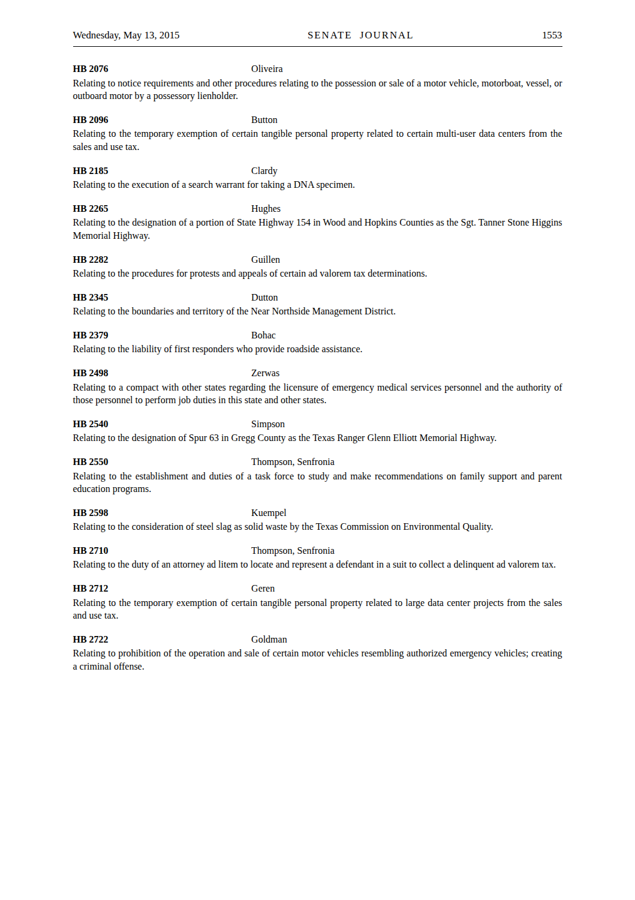Wednesday, May 13, 2015 SENATE JOURNAL 1553
HB 2076 Oliveira
Relating to notice requirements and other procedures relating to the possession or sale of a motor vehicle, motorboat, vessel, or outboard motor by a possessory lienholder.
HB 2096 Button
Relating to the temporary exemption of certain tangible personal property related to certain multi-user data centers from the sales and use tax.
HB 2185 Clardy
Relating to the execution of a search warrant for taking a DNA specimen.
HB 2265 Hughes
Relating to the designation of a portion of State Highway 154 in Wood and Hopkins Counties as the Sgt. Tanner Stone Higgins Memorial Highway.
HB 2282 Guillen
Relating to the procedures for protests and appeals of certain ad valorem tax determinations.
HB 2345 Dutton
Relating to the boundaries and territory of the Near Northside Management District.
HB 2379 Bohac
Relating to the liability of first responders who provide roadside assistance.
HB 2498 Zerwas
Relating to a compact with other states regarding the licensure of emergency medical services personnel and the authority of those personnel to perform job duties in this state and other states.
HB 2540 Simpson
Relating to the designation of Spur 63 in Gregg County as the Texas Ranger Glenn Elliott Memorial Highway.
HB 2550 Thompson, Senfronia
Relating to the establishment and duties of a task force to study and make recommendations on family support and parent education programs.
HB 2598 Kuempel
Relating to the consideration of steel slag as solid waste by the Texas Commission on Environmental Quality.
HB 2710 Thompson, Senfronia
Relating to the duty of an attorney ad litem to locate and represent a defendant in a suit to collect a delinquent ad valorem tax.
HB 2712 Geren
Relating to the temporary exemption of certain tangible personal property related to large data center projects from the sales and use tax.
HB 2722 Goldman
Relating to prohibition of the operation and sale of certain motor vehicles resembling authorized emergency vehicles; creating a criminal offense.